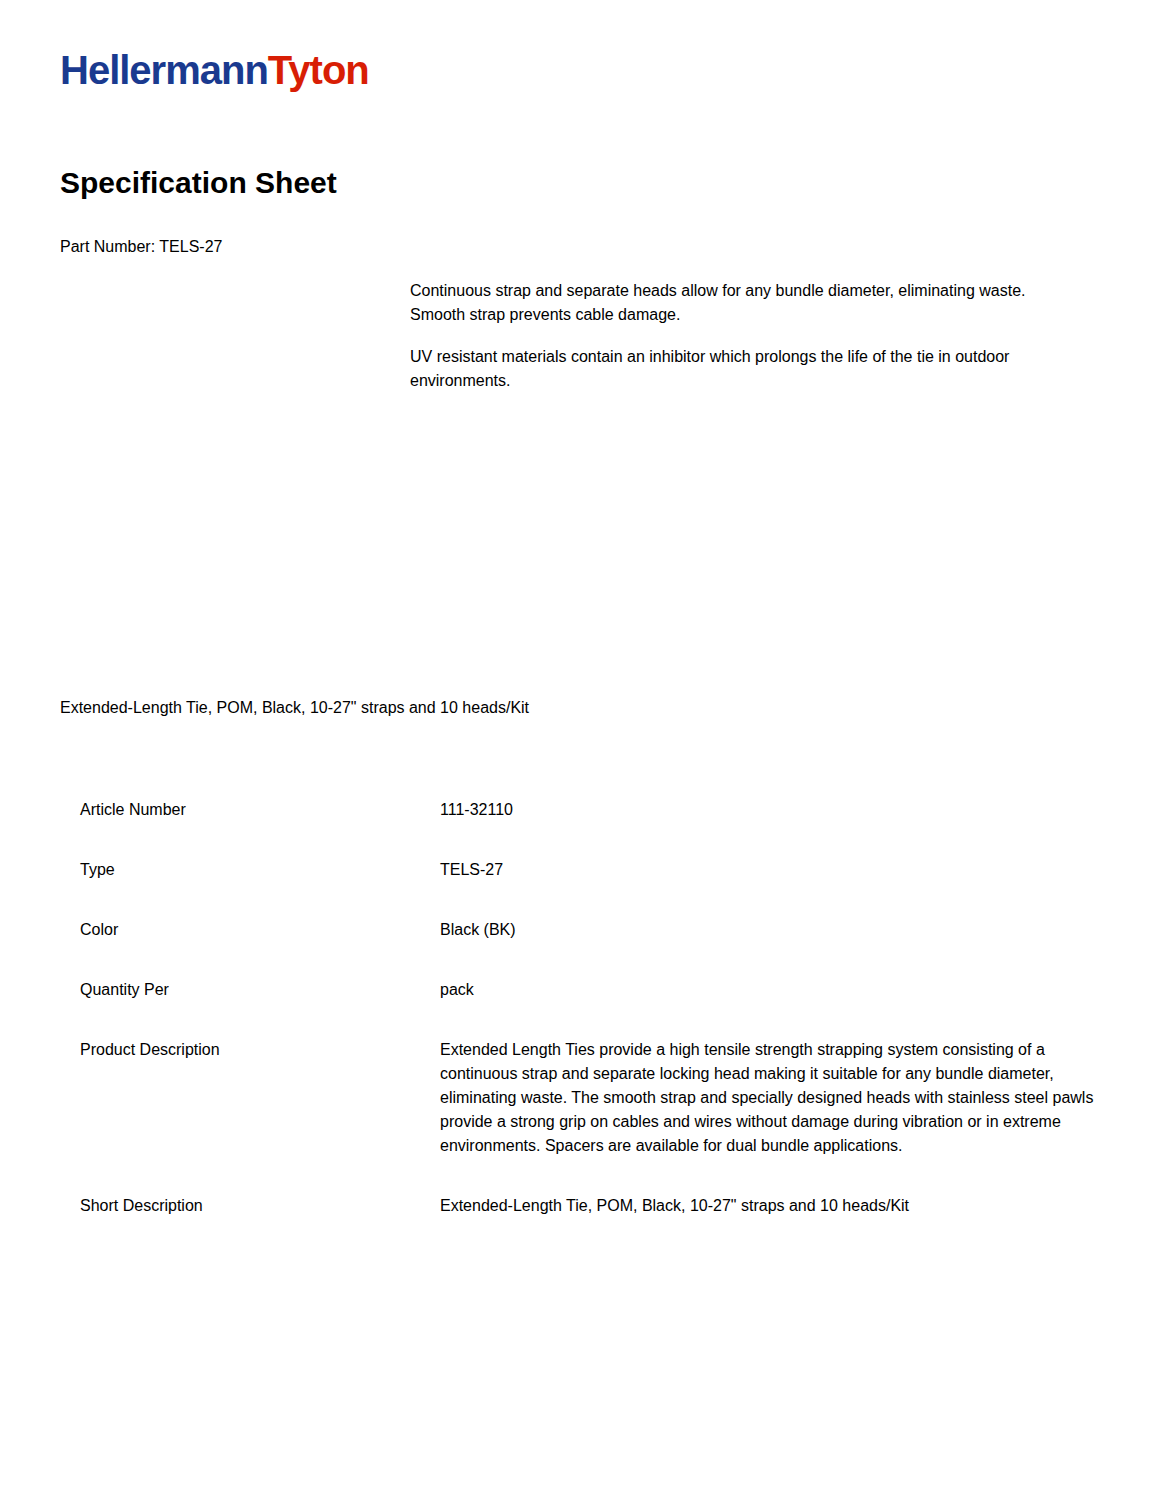Hellermann Tyton
Specification Sheet
Part Number: TELS-27
Continuous strap and separate heads allow for any bundle diameter, eliminating waste.
Smooth strap prevents cable damage.
UV resistant materials contain an inhibitor which prolongs the life of the tie in outdoor environments.
Extended-Length Tie, POM, Black, 10-27" straps and 10 heads/Kit
| Article Number | 111-32110 |
| Type | TELS-27 |
| Color | Black (BK) |
| Quantity Per | pack |
| Product Description | Extended Length Ties provide a high tensile strength strapping system consisting of a continuous strap and separate locking head making it suitable for any bundle diameter, eliminating waste. The smooth strap and specially designed heads with stainless steel pawls provide a strong grip on cables and wires without damage during vibration or in extreme environments. Spacers are available for dual bundle applications. |
| Short Description | Extended-Length Tie, POM, Black, 10-27" straps and 10 heads/Kit |